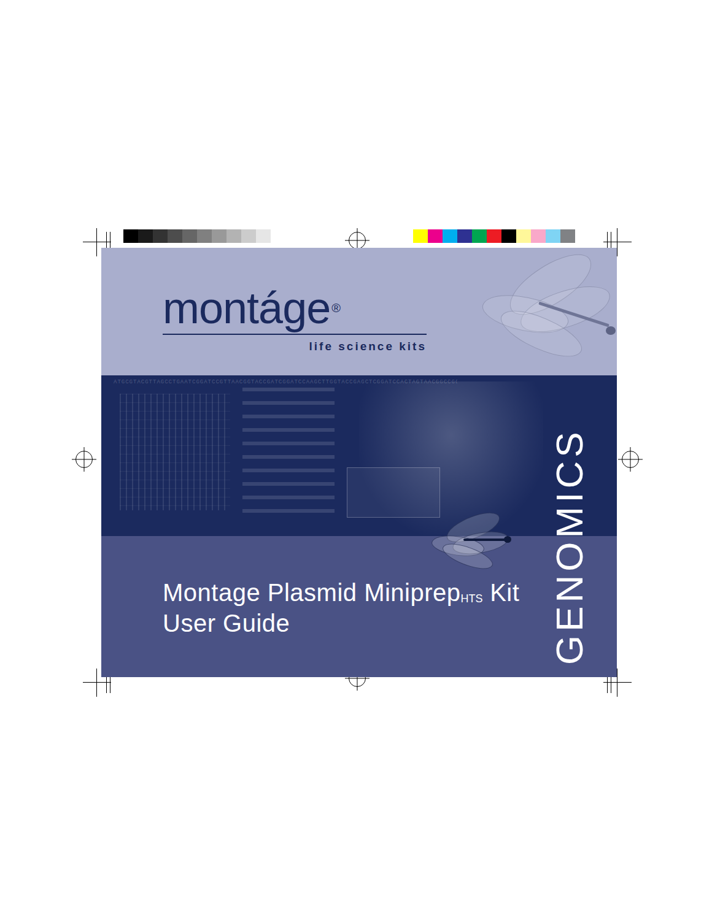ATGCGTACGTTAGCCTGAATCGGATCCGTTAACGGTACCGATCGGATCCAAGCTTGGTACCGAGCTCGGATCCACTAGTAACGGCCGCCAGTGTGCTGGAATTCGCCCTT
montáge®
life science kits
GENOMICS
Montage Plasmid MiniprepHTS Kit
User Guide